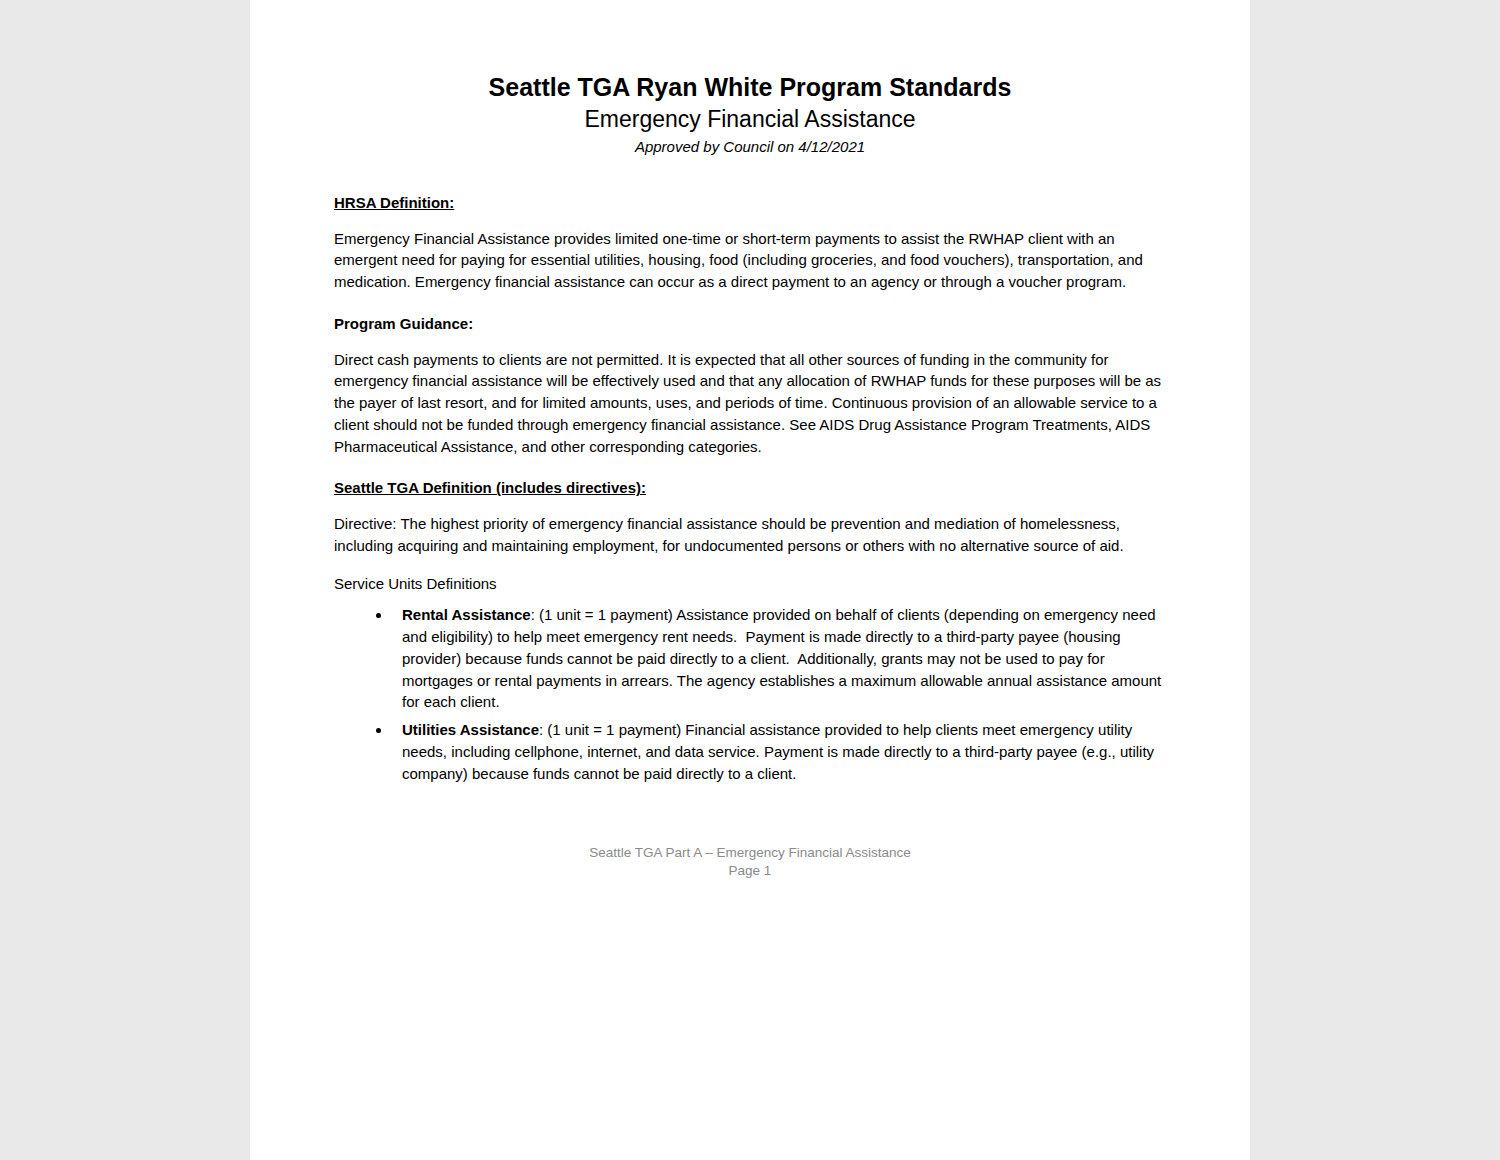Seattle TGA Ryan White Program Standards
Emergency Financial Assistance
Approved by Council on 4/12/2021
HRSA Definition:
Emergency Financial Assistance provides limited one-time or short-term payments to assist the RWHAP client with an emergent need for paying for essential utilities, housing, food (including groceries, and food vouchers), transportation, and medication. Emergency financial assistance can occur as a direct payment to an agency or through a voucher program.
Program Guidance:
Direct cash payments to clients are not permitted. It is expected that all other sources of funding in the community for emergency financial assistance will be effectively used and that any allocation of RWHAP funds for these purposes will be as the payer of last resort, and for limited amounts, uses, and periods of time. Continuous provision of an allowable service to a client should not be funded through emergency financial assistance. See AIDS Drug Assistance Program Treatments, AIDS Pharmaceutical Assistance, and other corresponding categories.
Seattle TGA Definition (includes directives):
Directive: The highest priority of emergency financial assistance should be prevention and mediation of homelessness, including acquiring and maintaining employment, for undocumented persons or others with no alternative source of aid.
Service Units Definitions
Rental Assistance: (1 unit = 1 payment) Assistance provided on behalf of clients (depending on emergency need and eligibility) to help meet emergency rent needs. Payment is made directly to a third-party payee (housing provider) because funds cannot be paid directly to a client. Additionally, grants may not be used to pay for mortgages or rental payments in arrears. The agency establishes a maximum allowable annual assistance amount for each client.
Utilities Assistance: (1 unit = 1 payment) Financial assistance provided to help clients meet emergency utility needs, including cellphone, internet, and data service. Payment is made directly to a third-party payee (e.g., utility company) because funds cannot be paid directly to a client.
Seattle TGA Part A – Emergency Financial Assistance
Page 1